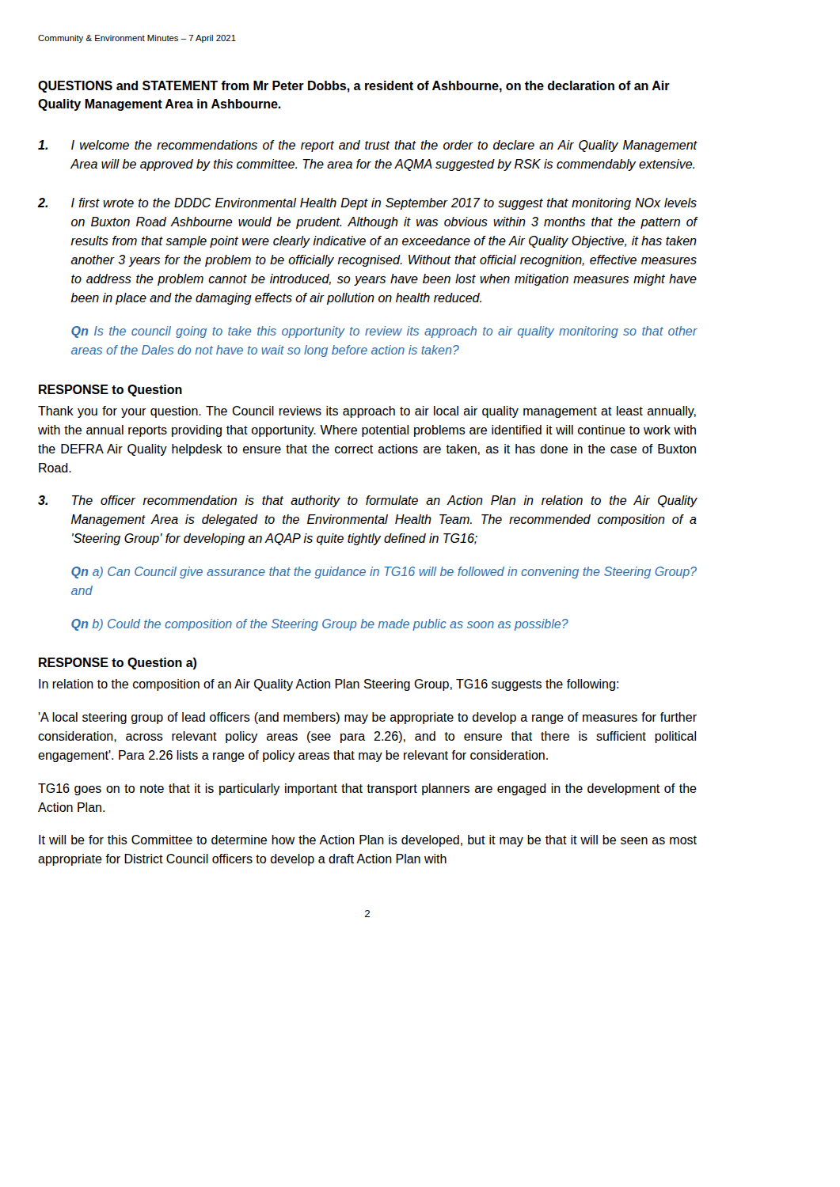Community & Environment Minutes – 7 April 2021
QUESTIONS and STATEMENT from Mr Peter Dobbs, a resident of Ashbourne, on the declaration of an Air Quality Management Area in Ashbourne.
1.
I welcome the recommendations of the report and trust that the order to declare an Air Quality Management Area will be approved by this committee. The area for the AQMA suggested by RSK is commendably extensive.
2.
I first wrote to the DDDC Environmental Health Dept in September 2017 to suggest that monitoring NOx levels on Buxton Road Ashbourne would be prudent. Although it was obvious within 3 months that the pattern of results from that sample point were clearly indicative of an exceedance of the Air Quality Objective, it has taken another 3 years for the problem to be officially recognised. Without that official recognition, effective measures to address the problem cannot be introduced, so years have been lost when mitigation measures might have been in place and the damaging effects of air pollution on health reduced.
Qn Is the council going to take this opportunity to review its approach to air quality monitoring so that other areas of the Dales do not have to wait so long before action is taken?
RESPONSE to Question
Thank you for your question. The Council reviews its approach to air local air quality management at least annually, with the annual reports providing that opportunity. Where potential problems are identified it will continue to work with the DEFRA Air Quality helpdesk to ensure that the correct actions are taken, as it has done in the case of Buxton Road.
3.
The officer recommendation is that authority to formulate an Action Plan in relation to the Air Quality Management Area is delegated to the Environmental Health Team. The recommended composition of a 'Steering Group' for developing an AQAP is quite tightly defined in TG16;
Qn a) Can Council give assurance that the guidance in TG16 will be followed in convening the Steering Group? and
Qn b) Could the composition of the Steering Group be made public as soon as possible?
RESPONSE to Question a)
In relation to the composition of an Air Quality Action Plan Steering Group, TG16 suggests the following:
'A local steering group of lead officers (and members) may be appropriate to develop a range of measures for further consideration, across relevant policy areas (see para 2.26), and to ensure that there is sufficient political engagement'. Para 2.26 lists a range of policy areas that may be relevant for consideration.
TG16 goes on to note that it is particularly important that transport planners are engaged in the development of the Action Plan.
It will be for this Committee to determine how the Action Plan is developed, but it may be that it will be seen as most appropriate for District Council officers to develop a draft Action Plan with
2